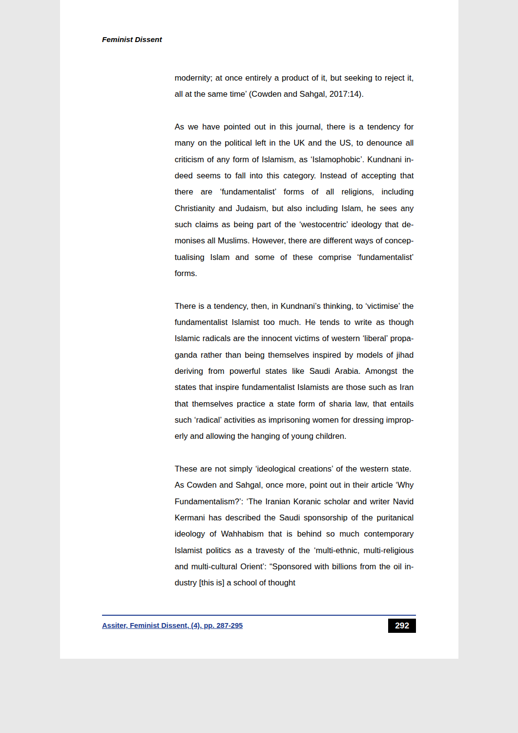Feminist Dissent
modernity; at once entirely a product of it, but seeking to reject it, all at the same time’ (Cowden and Sahgal, 2017:14).
As we have pointed out in this journal, there is a tendency for many on the political left in the UK and the US, to denounce all criticism of any form of Islamism, as ‘Islamophobic’. Kundnani indeed seems to fall into this category. Instead of accepting that there are ‘fundamentalist’ forms of all religions, including Christianity and Judaism, but also including Is­lam, he sees any such claims as being part of the ‘westocentric’ ideology that demonises all Muslims. However, there are different ways of conceptualising Islam and some of these comprise ‘fundamentalist’ forms.
There is a tendency, then, in Kundnani’s thinking, to ‘victimise’ the fundamentalist Islamist too much. He tends to write as though Islamic radicals are the innocent victims of western ‘liberal’ propaganda rather than being themselves inspired by models of jihad deriving from powerful states like Saudi Arabia. Amongst the states that inspire fundamentalist Islamists are those such as Iran that themselves practice a state form of sharia law, that entails such ‘radical’ activities as imprisoning women for dressing improperly and allowing the hanging of young children.
These are not simply ‘ideological creations’ of the western state. As Cowden and Sahgal, once more, point out in their article ‘Why Fundamentalism?’: ‘The Iranian Koranic scholar and writer Navid Kermani has described the Saudi sponsorship of the puritanical ideology of Wahhabism that is behind so much contemporary Islamist politics as a travesty of the ‘multi-ethnic, multi-religious and multi-cultural Orient’: “Sponsored with billions from the oil industry [this is] a school of thought
Assiter, Feminist Dissent, (4), pp. 287-295
292